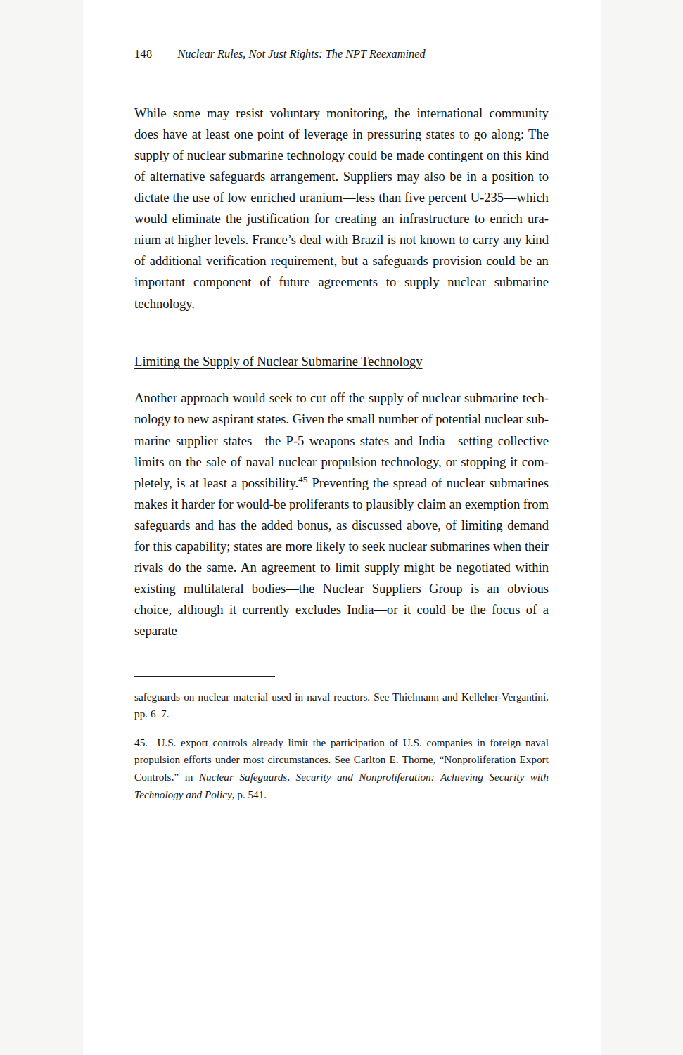148 Nuclear Rules, Not Just Rights: The NPT Reexamined
While some may resist voluntary monitoring, the international community does have at least one point of leverage in pressuring states to go along: The supply of nuclear submarine technology could be made contingent on this kind of alternative safeguards arrangement. Suppliers may also be in a position to dictate the use of low enriched uranium—less than five percent U-235—which would eliminate the justification for creating an infrastructure to enrich uranium at higher levels. France’s deal with Brazil is not known to carry any kind of additional verification requirement, but a safeguards provision could be an important component of future agreements to supply nuclear submarine technology.
Limiting the Supply of Nuclear Submarine Technology
Another approach would seek to cut off the supply of nuclear submarine technology to new aspirant states. Given the small number of potential nuclear submarine supplier states—the P-5 weapons states and India—setting collective limits on the sale of naval nuclear propulsion technology, or stopping it completely, is at least a possibility.45 Preventing the spread of nuclear submarines makes it harder for would-be proliferants to plausibly claim an exemption from safeguards and has the added bonus, as discussed above, of limiting demand for this capability; states are more likely to seek nuclear submarines when their rivals do the same. An agreement to limit supply might be negotiated within existing multilateral bodies—the Nuclear Suppliers Group is an obvious choice, although it currently excludes India—or it could be the focus of a separate
safeguards on nuclear material used in naval reactors. See Thielmann and Kelleher-Vergantini, pp. 6–7.
45. U.S. export controls already limit the participation of U.S. companies in foreign naval propulsion efforts under most circumstances. See Carlton E. Thorne, “Nonproliferation Export Controls,” in Nuclear Safeguards, Security and Nonproliferation: Achieving Security with Technology and Policy, p. 541.